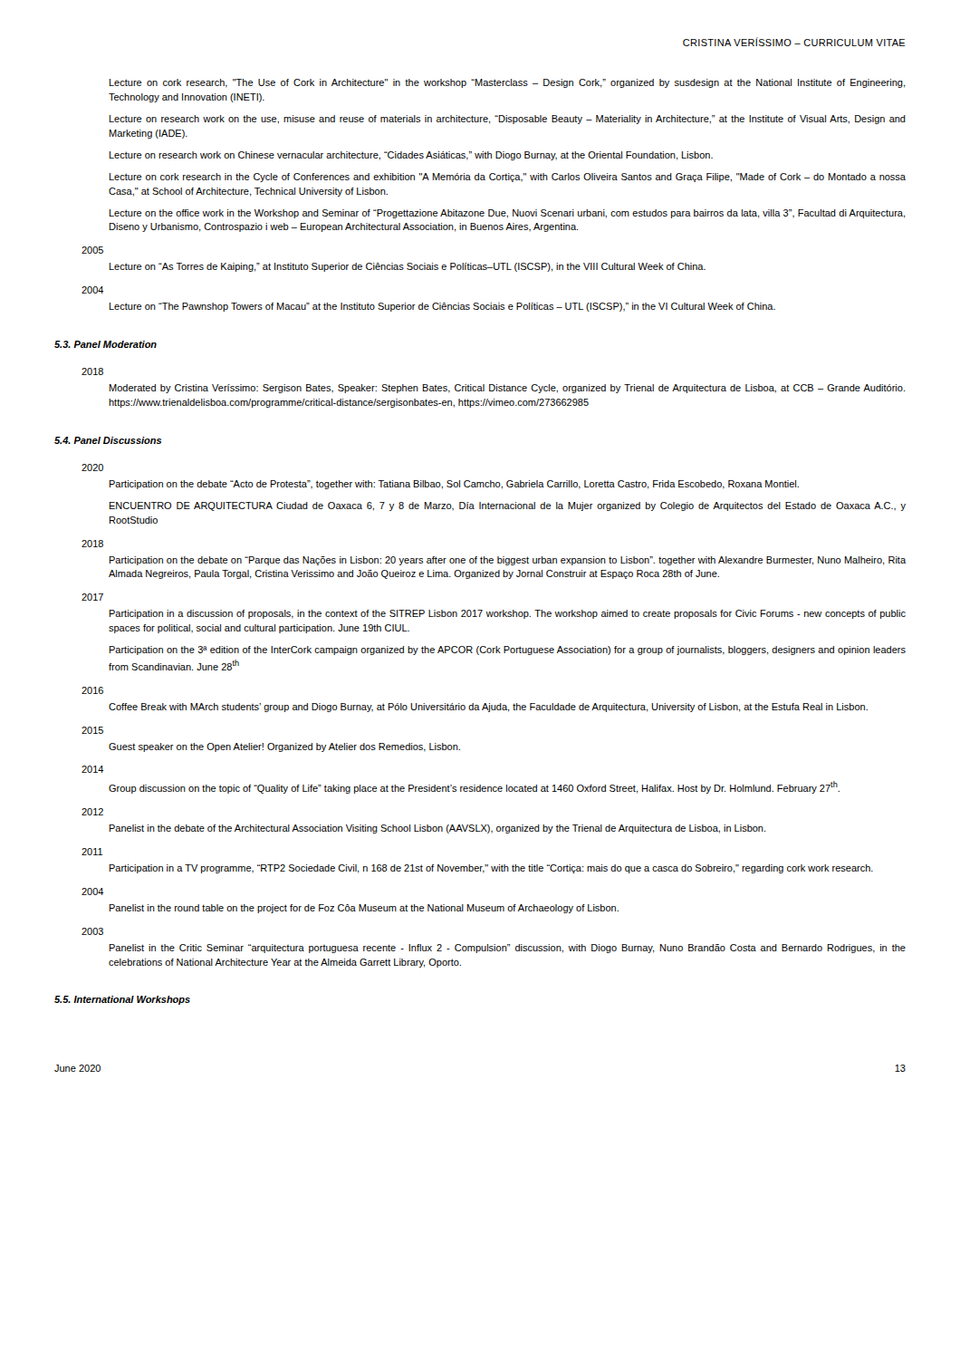CRISTINA VERÍSSIMO – CURRICULUM VITAE
Lecture on cork research, "The Use of Cork in Architecture" in the workshop “Masterclass – Design Cork,” organized by susdesign at the National Institute of Engineering, Technology and Innovation (INETI).
Lecture on research work on the use, misuse and reuse of materials in architecture, “Disposable Beauty – Materiality in Architecture,” at the Institute of Visual Arts, Design and Marketing (IADE).
Lecture on research work on Chinese vernacular architecture, “Cidades Asiáticas,” with Diogo Burnay, at the Oriental Foundation, Lisbon.
Lecture on cork research in the Cycle of Conferences and exhibition "A Memória da Cortiça," with Carlos Oliveira Santos and Graça Filipe, "Made of Cork – do Montado a nossa Casa," at School of Architecture, Technical University of Lisbon.
Lecture on the office work in the Workshop and Seminar of “Progettazione Abitazone Due, Nuovi Scenari urbani, com estudos para bairros da lata, villa 3”, Facultad di Arquitectura, Diseno y Urbanismo, Controspazio i web – European Architectural Association, in Buenos Aires, Argentina.
2005
Lecture on “As Torres de Kaiping,” at Instituto Superior de Ciências Sociais e Políticas–UTL (ISCSP), in the VIII Cultural Week of China.
2004
Lecture on “The Pawnshop Towers of Macau” at the Instituto Superior de Ciências Sociais e Políticas – UTL (ISCSP),” in the VI Cultural Week of China.
5.3. Panel Moderation
2018
Moderated by Cristina Veríssimo: Sergison Bates, Speaker: Stephen Bates, Critical Distance Cycle, organized by Trienal de Arquitectura de Lisboa, at CCB – Grande Auditório. https://www.trienaldelisboa.com/programme/critical-distance/sergisonbates-en, https://vimeo.com/273662985
5.4. Panel Discussions
2020
Participation on the debate “Acto de Protesta”, together with: Tatiana Bilbao, Sol Camcho, Gabriela Carrillo, Loretta Castro, Frida Escobedo, Roxana Montiel.
ENCUENTRO DE ARQUITECTURA Ciudad de Oaxaca 6, 7 y 8 de Marzo, Día Internacional de la Mujer organized by Colegio de Arquitectos del Estado de Oaxaca A.C., y RootStudio
2018
Participation on the debate on “Parque das Nações in Lisbon: 20 years after one of the biggest urban expansion to Lisbon”. together with Alexandre Burmester, Nuno Malheiro, Rita Almada Negreiros, Paula Torgal, Cristina Verissimo and João Queiroz e Lima. Organized by Jornal Construir at Espaço Roca 28th of June.
2017
Participation in a discussion of proposals, in the context of the SITREP Lisbon 2017 workshop. The workshop aimed to create proposals for Civic Forums - new concepts of public spaces for political, social and cultural participation. June 19th CIUL.
Participation on the 3ª edition of the InterCork campaign organized by the APCOR (Cork Portuguese Association) for a group of journalists, bloggers, designers and opinion leaders from Scandinavian. June 28th
2016
Coffee Break with MArch students’ group and Diogo Burnay, at Pólo Universitário da Ajuda, the Faculdade de Arquitectura, University of Lisbon, at the Estufa Real in Lisbon.
2015
Guest speaker on the Open Atelier! Organized by Atelier dos Remedios, Lisbon.
2014
Group discussion on the topic of “Quality of Life” taking place at the President’s residence located at 1460 Oxford Street, Halifax. Host by Dr. Holmlund. February 27th.
2012
Panelist in the debate of the Architectural Association Visiting School Lisbon (AAVSLX), organized by the Trienal de Arquitectura de Lisboa, in Lisbon.
2011
Participation in a TV programme, “RTP2 Sociedade Civil, n 168 de 21st of November," with the title “Cortiça: mais do que a casca do Sobreiro," regarding cork work research.
2004
Panelist in the round table on the project for de Foz Côa Museum at the National Museum of Archaeology of Lisbon.
2003
Panelist in the Critic Seminar “arquitectura portuguesa recente - Influx 2 - Compulsion” discussion, with Diogo Burnay, Nuno Brandão Costa and Bernardo Rodrigues, in the celebrations of National Architecture Year at the Almeida Garrett Library, Oporto.
5.5. International Workshops
June 2020 13